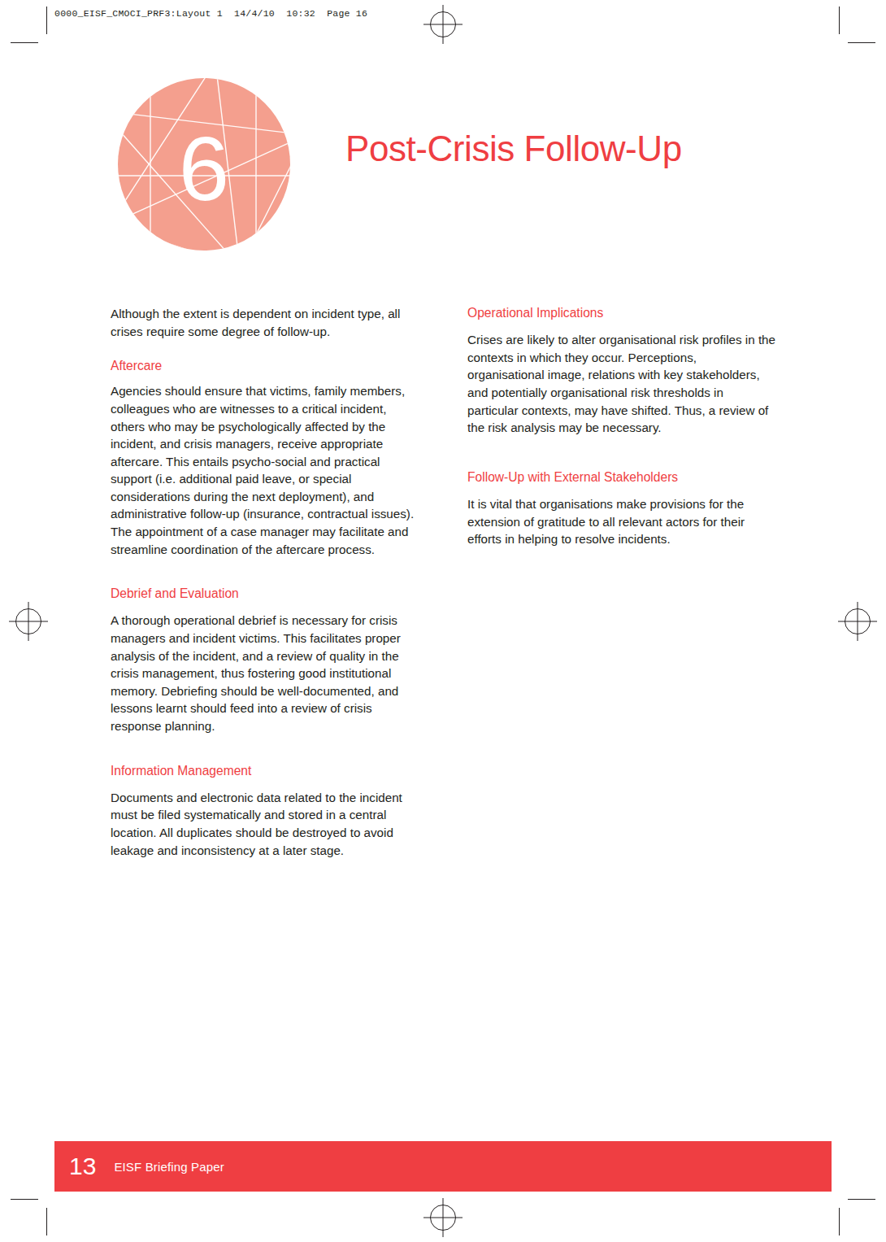0000_EISF_CMOCI_PRF3:Layout 1 14/4/10 10:32 Page 16
6
Post-Crisis Follow-Up
Although the extent is dependent on incident type, all crises require some degree of follow-up.
Aftercare
Agencies should ensure that victims, family members, colleagues who are witnesses to a critical incident, others who may be psychologically affected by the incident, and crisis managers, receive appropriate aftercare. This entails psycho-social and practical support (i.e. additional paid leave, or special considerations during the next deployment), and administrative follow-up (insurance, contractual issues). The appointment of a case manager may facilitate and streamline coordination of the aftercare process.
Debrief and Evaluation
A thorough operational debrief is necessary for crisis managers and incident victims. This facilitates proper analysis of the incident, and a review of quality in the crisis management, thus fostering good institutional memory. Debriefing should be well-documented, and lessons learnt should feed into a review of crisis response planning.
Information Management
Documents and electronic data related to the incident must be filed systematically and stored in a central location. All duplicates should be destroyed to avoid leakage and inconsistency at a later stage.
Operational Implications
Crises are likely to alter organisational risk profiles in the contexts in which they occur. Perceptions, organisational image, relations with key stakeholders, and potentially organisational risk thresholds in particular contexts, may have shifted. Thus, a review of the risk analysis may be necessary.
Follow-Up with External Stakeholders
It is vital that organisations make provisions for the extension of gratitude to all relevant actors for their efforts in helping to resolve incidents.
13 EISF Briefing Paper